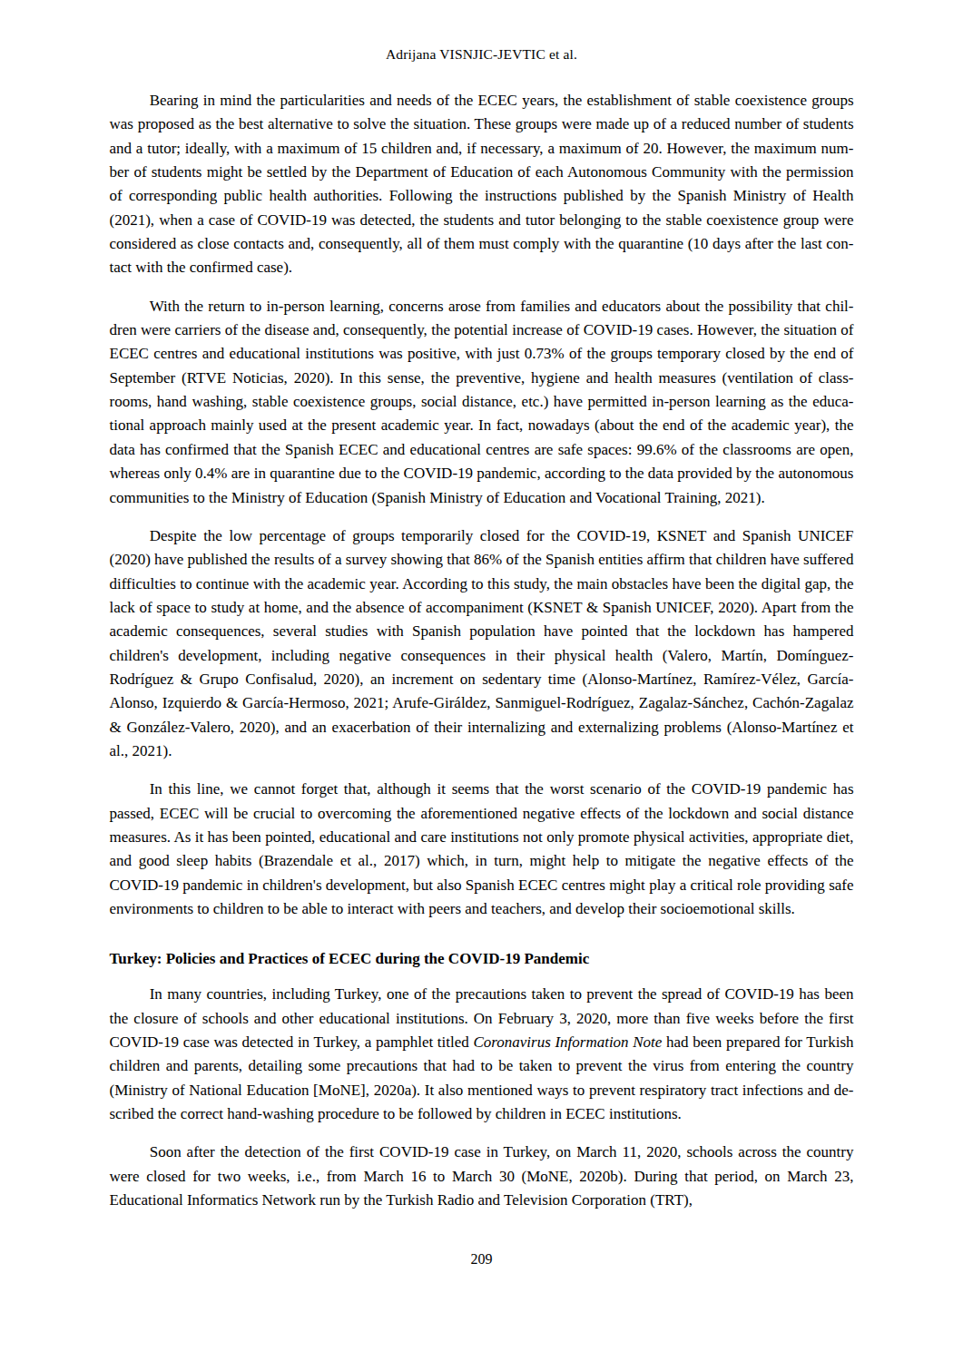Adrijana VISNJIC-JEVTIC et al.
Bearing in mind the particularities and needs of the ECEC years, the establishment of stable coexistence groups was proposed as the best alternative to solve the situation. These groups were made up of a reduced number of students and a tutor; ideally, with a maximum of 15 children and, if necessary, a maximum of 20. However, the maximum number of students might be settled by the Department of Education of each Autonomous Community with the permission of corresponding public health authorities. Following the instructions published by the Spanish Ministry of Health (2021), when a case of COVID-19 was detected, the students and tutor belonging to the stable coexistence group were considered as close contacts and, consequently, all of them must comply with the quarantine (10 days after the last contact with the confirmed case).
With the return to in-person learning, concerns arose from families and educators about the possibility that children were carriers of the disease and, consequently, the potential increase of COVID-19 cases. However, the situation of ECEC centres and educational institutions was positive, with just 0.73% of the groups temporary closed by the end of September (RTVE Noticias, 2020). In this sense, the preventive, hygiene and health measures (ventilation of classrooms, hand washing, stable coexistence groups, social distance, etc.) have permitted in-person learning as the educational approach mainly used at the present academic year. In fact, nowadays (about the end of the academic year), the data has confirmed that the Spanish ECEC and educational centres are safe spaces: 99.6% of the classrooms are open, whereas only 0.4% are in quarantine due to the COVID-19 pandemic, according to the data provided by the autonomous communities to the Ministry of Education (Spanish Ministry of Education and Vocational Training, 2021).
Despite the low percentage of groups temporarily closed for the COVID-19, KSNET and Spanish UNICEF (2020) have published the results of a survey showing that 86% of the Spanish entities affirm that children have suffered difficulties to continue with the academic year. According to this study, the main obstacles have been the digital gap, the lack of space to study at home, and the absence of accompaniment (KSNET & Spanish UNICEF, 2020). Apart from the academic consequences, several studies with Spanish population have pointed that the lockdown has hampered children's development, including negative consequences in their physical health (Valero, Martín, Domínguez-Rodríguez & Grupo Confisalud, 2020), an increment on sedentary time (Alonso-Martínez, Ramírez-Vélez, García-Alonso, Izquierdo & García-Hermoso, 2021; Arufe-Giráldez, Sanmiguel-Rodríguez, Zagalaz-Sánchez, Cachón-Zagalaz & González-Valero, 2020), and an exacerbation of their internalizing and externalizing problems (Alonso-Martínez et al., 2021).
In this line, we cannot forget that, although it seems that the worst scenario of the COVID-19 pandemic has passed, ECEC will be crucial to overcoming the aforementioned negative effects of the lockdown and social distance measures. As it has been pointed, educational and care institutions not only promote physical activities, appropriate diet, and good sleep habits (Brazendale et al., 2017) which, in turn, might help to mitigate the negative effects of the COVID-19 pandemic in children's development, but also Spanish ECEC centres might play a critical role providing safe environments to children to be able to interact with peers and teachers, and develop their socioemotional skills.
Turkey: Policies and Practices of ECEC during the COVID-19 Pandemic
In many countries, including Turkey, one of the precautions taken to prevent the spread of COVID-19 has been the closure of schools and other educational institutions. On February 3, 2020, more than five weeks before the first COVID-19 case was detected in Turkey, a pamphlet titled Coronavirus Information Note had been prepared for Turkish children and parents, detailing some precautions that had to be taken to prevent the virus from entering the country (Ministry of National Education [MoNE], 2020a). It also mentioned ways to prevent respiratory tract infections and described the correct hand-washing procedure to be followed by children in ECEC institutions.
Soon after the detection of the first COVID-19 case in Turkey, on March 11, 2020, schools across the country were closed for two weeks, i.e., from March 16 to March 30 (MoNE, 2020b). During that period, on March 23, Educational Informatics Network run by the Turkish Radio and Television Corporation (TRT),
209